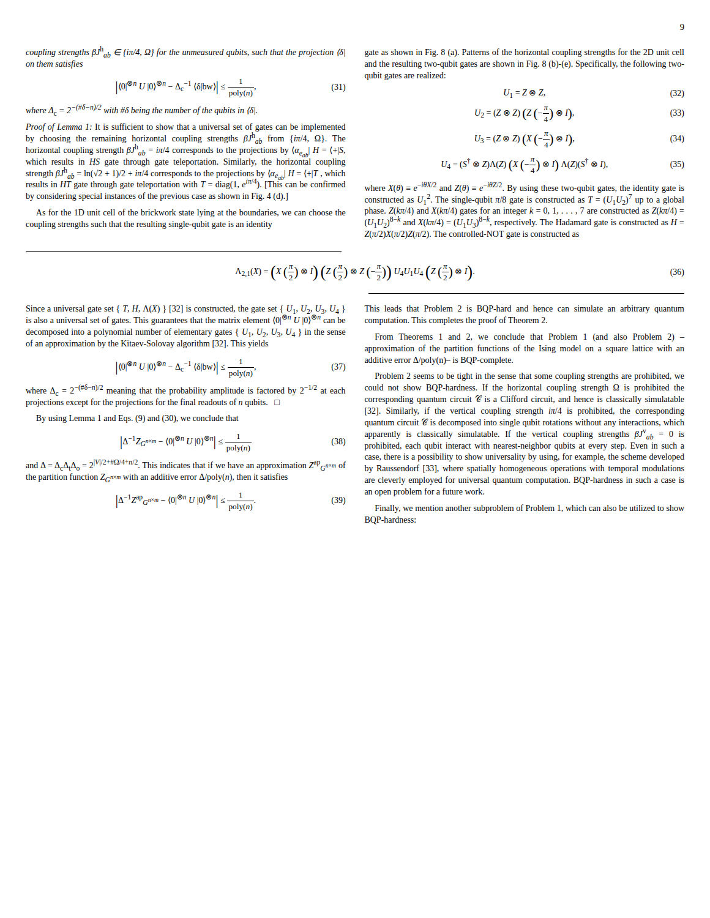9
coupling strengths βJhab ∈ {iπ/4, Ω} for the unmeasured qubits, such that the projection ⟨δ| on them satisfies
|⟨0|⊗n U |0⟩⊗n − Δc−1 ⟨δ|bw⟩| ≤ 1 poly(n), (31)
where Δc = 2−(#δ−n)/2 with #δ being the number of the qubits in ⟨δ|.
Proof of Lemma 1: It is sufficient to show that a universal set of gates can be implemented by choosing the remaining horizontal coupling strengths βJhab from {iπ/4, Ω}. The horizontal coupling strength βJhab = iπ/4 corresponds to the projections by ⟨αeab| H = ⟨+|S, which results in HS gate through gate teleportation. Similarly, the horizontal coupling strength βJhab = ln(√2 + 1)/2 + iπ/4 corresponds to the projections by ⟨αeab| H = ⟨+|T , which results in HT gate through gate teleportation with T = diag(1, eiπ/4). [This can be confirmed by considering special instances of the previous case as shown in Fig. 4 (d).]
As for the 1D unit cell of the brickwork state lying at the boundaries, we can choose the coupling strengths such that the resulting single-qubit gate is an identity
gate as shown in Fig. 8 (a). Patterns of the horizontal coupling strengths for the 2D unit cell and the resulting two-qubit gates are shown in Fig. 8 (b)-(e). Specifically, the following two-qubit gates are realized:
U1 = Z ⊗ Z, (32)
U2 = (Z ⊗ Z) (Z (−π 4) ⊗ I), (33)
U3 = (Z ⊗ Z) (X (−π 4) ⊗ I), (34)
U4 = (S† ⊗ Z)Λ(Z) (X (−π 4) ⊗ I) Λ(Z)(S† ⊗ I), (35)
where X(θ) ≡ e−iθX/2 and Z(θ) ≡ e−iθZ/2. By using these two-qubit gates, the identity gate is constructed as U12. The single-qubit π/8 gate is constructed as T = (U1U2)7 up to a global phase. Z(kπ/4) and X(kπ/4) gates for an integer k = 0, 1, . . . , 7 are constructed as Z(kπ/4) = (U1U2)8−k and X(kπ/4) = (U1U3)8−k, respectively. The Hadamard gate is constructed as H = Z(π/2)X(π/2)Z(π/2). The controlled-NOT gate is constructed as
Λ2,1(X) = (X (π 2) ⊗ I) (Z (π 2) ⊗ Z (−π 2)) U4U1U4 (Z (π 2) ⊗ I). (36)
Since a universal gate set { T, H, Λ(X) } [32] is constructed, the gate set { U1, U2, U3, U4 } is also a universal set of gates. This guarantees that the matrix element ⟨0|⊗n U |0⟩⊗n can be decomposed into a polynomial number of elementary gates { U1, U2, U3, U4 } in the sense of an approximation by the Kitaev-Solovay algorithm [32]. This yields
|⟨0|⊗n U |0⟩⊗n − Δc−1 ⟨δ|bw⟩| ≤ 1 poly(n), (37)
where Δc = 2−(#δ−n)/2 meaning that the probability amplitude is factored by 2−1/2 at each projections except for the projections for the final readouts of n qubits. □
By using Lemma 1 and Eqs. (9) and (30), we conclude that
|Δ−1ZGn×m − ⟨0|⊗n U |0⟩⊗n| ≤ 1 poly(n) (38)
and Δ = ΔcΔtΔo = 2|V|/2+#Ω/4+n/2. This indicates that if we have an approximation ZapGn×m of the partition function ZGn×m with an additive error Δ/poly(n), then it satisfies
|Δ−1ZapGn×m − ⟨0|⊗n U |0⟩⊗n| ≤ 1 poly(n). (39)
This leads that Problem 2 is BQP-hard and hence can simulate an arbitrary quantum computation. This completes the proof of Theorem 2.
From Theorems 1 and 2, we conclude that Problem 1 (and also Problem 2) – approximation of the partition functions of the Ising model on a square lattice with an additive error Δ/poly(n)– is BQP-complete.
Problem 2 seems to be tight in the sense that some coupling strengths are prohibited, we could not show BQP-hardness. If the horizontal coupling strength Ω is prohibited the corresponding quantum circuit 𝒞 is a Clifford circuit, and hence is classically simulatable [32]. Similarly, if the vertical coupling strength iπ/4 is prohibited, the corresponding quantum circuit 𝒞 is decomposed into single qubit rotations without any interactions, which apparently is classically simulatable. If the vertical coupling strengths βJvab = 0 is prohibited, each qubit interact with nearest-neighbor qubits at every step. Even in such a case, there is a possibility to show universality by using, for example, the scheme developed by Raussendorf [33], where spatially homogeneous operations with temporal modulations are cleverly employed for universal quantum computation. BQP-hardness in such a case is an open problem for a future work.
Finally, we mention another subproblem of Problem 1, which can also be utilized to show BQP-hardness: